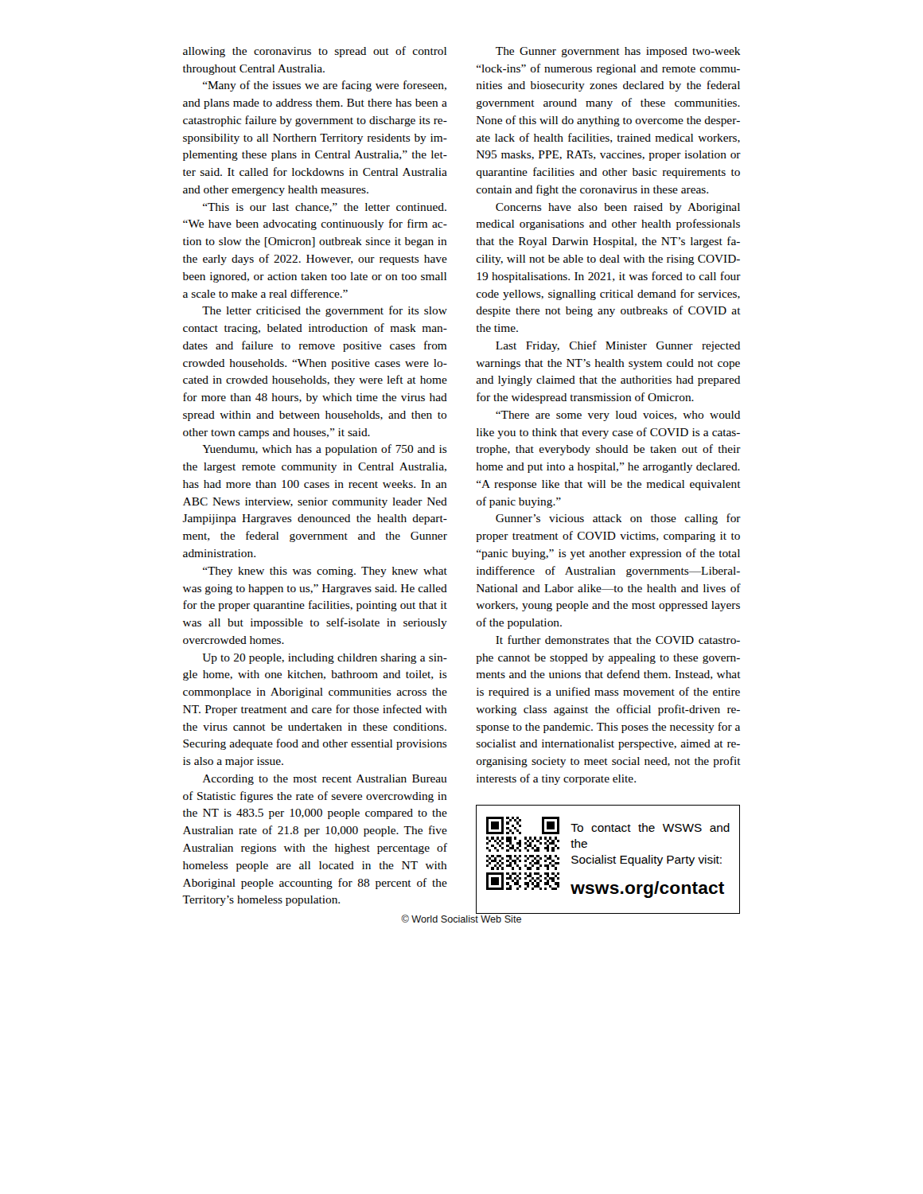allowing the coronavirus to spread out of control throughout Central Australia.
“Many of the issues we are facing were foreseen, and plans made to address them. But there has been a catastrophic failure by government to discharge its responsibility to all Northern Territory residents by implementing these plans in Central Australia,” the letter said. It called for lockdowns in Central Australia and other emergency health measures.
“This is our last chance,” the letter continued. “We have been advocating continuously for firm action to slow the [Omicron] outbreak since it began in the early days of 2022. However, our requests have been ignored, or action taken too late or on too small a scale to make a real difference.”
The letter criticised the government for its slow contact tracing, belated introduction of mask mandates and failure to remove positive cases from crowded households. “When positive cases were located in crowded households, they were left at home for more than 48 hours, by which time the virus had spread within and between households, and then to other town camps and houses,” it said.
Yuendumu, which has a population of 750 and is the largest remote community in Central Australia, has had more than 100 cases in recent weeks. In an ABC News interview, senior community leader Ned Jampijinpa Hargraves denounced the health department, the federal government and the Gunner administration.
“They knew this was coming. They knew what was going to happen to us,” Hargraves said. He called for the proper quarantine facilities, pointing out that it was all but impossible to self-isolate in seriously overcrowded homes.
Up to 20 people, including children sharing a single home, with one kitchen, bathroom and toilet, is commonplace in Aboriginal communities across the NT. Proper treatment and care for those infected with the virus cannot be undertaken in these conditions. Securing adequate food and other essential provisions is also a major issue.
According to the most recent Australian Bureau of Statistic figures the rate of severe overcrowding in the NT is 483.5 per 10,000 people compared to the Australian rate of 21.8 per 10,000 people. The five Australian regions with the highest percentage of homeless people are all located in the NT with Aboriginal people accounting for 88 percent of the Territory’s homeless population.
The Gunner government has imposed two-week “lock-ins” of numerous regional and remote communities and biosecurity zones declared by the federal government around many of these communities. None of this will do anything to overcome the desperate lack of health facilities, trained medical workers, N95 masks, PPE, RATs, vaccines, proper isolation or quarantine facilities and other basic requirements to contain and fight the coronavirus in these areas.
Concerns have also been raised by Aboriginal medical organisations and other health professionals that the Royal Darwin Hospital, the NT’s largest facility, will not be able to deal with the rising COVID-19 hospitalisations. In 2021, it was forced to call four code yellows, signalling critical demand for services, despite there not being any outbreaks of COVID at the time.
Last Friday, Chief Minister Gunner rejected warnings that the NT’s health system could not cope and lyingly claimed that the authorities had prepared for the widespread transmission of Omicron.
“There are some very loud voices, who would like you to think that every case of COVID is a catastrophe, that everybody should be taken out of their home and put into a hospital,” he arrogantly declared. “A response like that will be the medical equivalent of panic buying.”
Gunner’s vicious attack on those calling for proper treatment of COVID victims, comparing it to “panic buying,” is yet another expression of the total indifference of Australian governments—Liberal-National and Labor alike—to the health and lives of workers, young people and the most oppressed layers of the population.
It further demonstrates that the COVID catastrophe cannot be stopped by appealing to these governments and the unions that defend them. Instead, what is required is a unified mass movement of the entire working class against the official profit-driven response to the pandemic. This poses the necessity for a socialist and internationalist perspective, aimed at reorganising society to meet social need, not the profit interests of a tiny corporate elite.
To contact the WSWS and the
Socialist Equality Party visit:
wsws.org/contact
© World Socialist Web Site